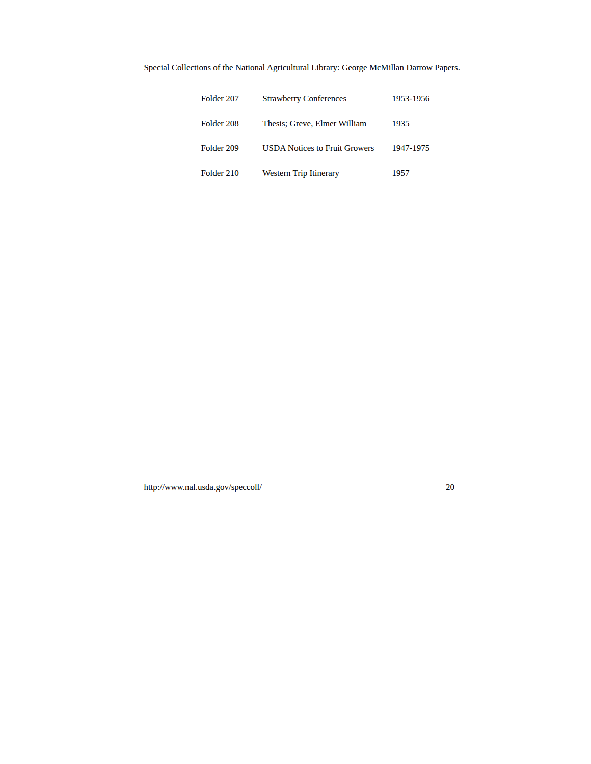Special Collections of the National Agricultural Library: George McMillan Darrow Papers.
Folder 207 Strawberry Conferences 1953-1956
Folder 208 Thesis; Greve, Elmer William 1935
Folder 209 USDA Notices to Fruit Growers 1947-1975
Folder 210 Western Trip Itinerary 1957
http://www.nal.usda.gov/speccoll/ 20